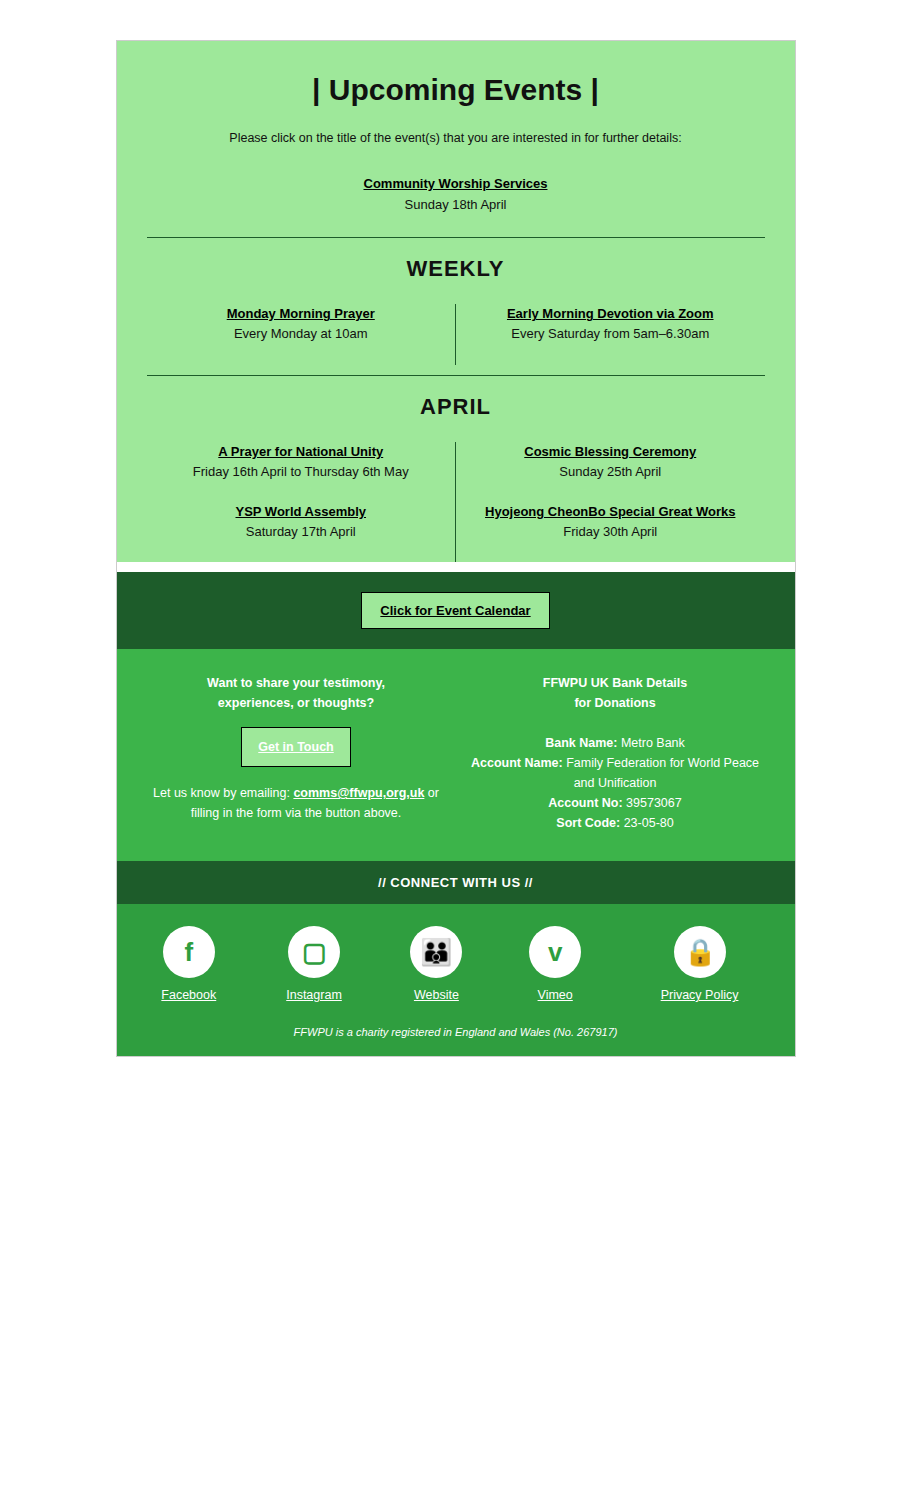| Upcoming Events |
Please click on the title of the event(s) that you are interested in for further details:
Community Worship Services
Sunday 18th April
WEEKLY
| Monday Morning Prayer Every Monday at 10am | Early Morning Devotion via Zoom Every Saturday from 5am–6.30am |
APRIL
| A Prayer for National Unity Friday 16th April to Thursday 6th May | Cosmic Blessing Ceremony Sunday 25th April |
| YSP World Assembly Saturday 17th April | Hyojeong CheonBo Special Great Works Friday 30th April |
Click for Event Calendar
| Want to share your testimony, experiences, or thoughts? Get in Touch Let us know by emailing: comms@ffwpu,org,uk or filling in the form via the button above. | FFWPU UK Bank Details for Donations Bank Name: Metro Bank Account Name: Family Federation for World Peace and Unification Account No: 39573067 Sort Code: 23-05-80 |
// CONNECT WITH US //
| f Facebook | ▢ Instagram | 👪 Website | v Vimeo | 🔒 Privacy Policy |
FFWPU is a charity registered in England and Wales (No. 267917)